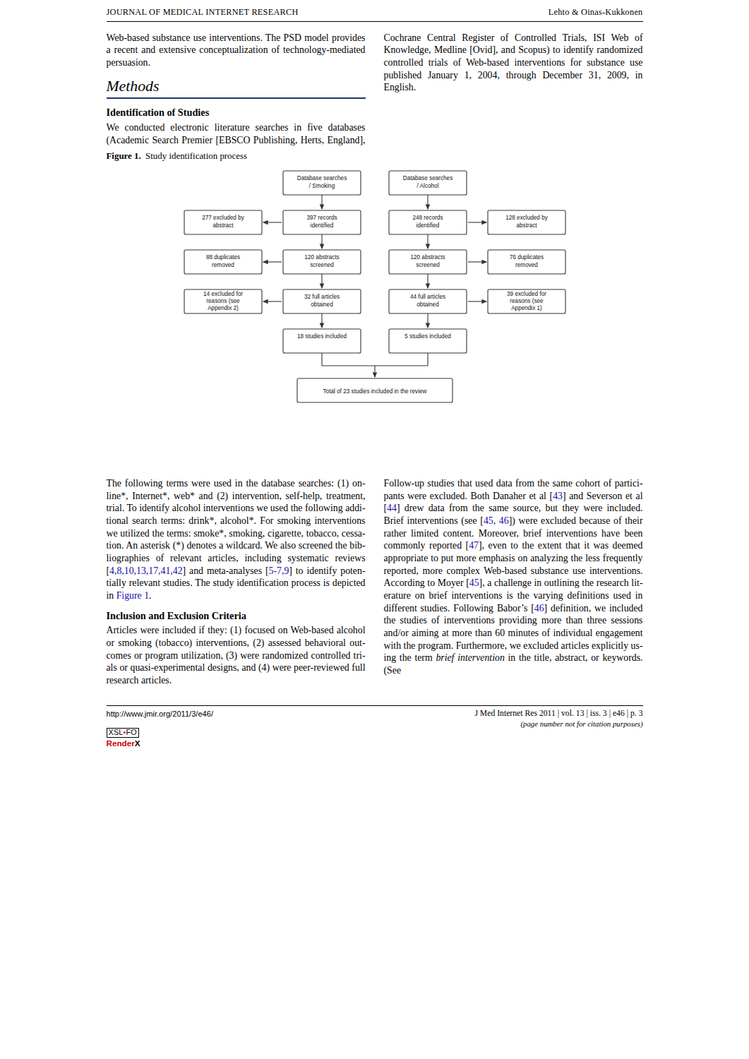Journal of Medical Internet Research
Lehto & Oinas-Kukkonen
Web-based substance use interventions. The PSD model provides a recent and extensive conceptualization of technology-mediated persuasion.
Methods
Identification of Studies
We conducted electronic literature searches in five databases (Academic Search Premier [EBSCO Publishing, Herts, England], Cochrane Central Register of Controlled Trials, ISI Web of Knowledge, Medline [Ovid], and Scopus) to identify randomized controlled trials of Web-based interventions for substance use published January 1, 2004, through December 31, 2009, in English.
Figure 1. Study identification process
Database searches / Smoking Database searches / Alcohol 397 records identified 248 records identified 277 excluded by abstract 128 excluded by abstract 120 abstracts screened 120 abstracts screened 88 duplicates removed 76 duplicates removed 32 full articles obtained 44 full articles obtained 14 excluded for reasons (see Appendix 2) 39 excluded for reasons (see Appendix 1) 18 studies included 5 studies included Total of 23 studies included in the review
The following terms were used in the database searches: (1) online*, Internet*, web* and (2) intervention, self-help, treatment, trial. To identify alcohol interventions we used the following additional search terms: drink*, alcohol*. For smoking interventions we utilized the terms: smoke*, smoking, cigarette, tobacco, cessation. An asterisk (*) denotes a wildcard. We also screened the bibliographies of relevant articles, including systematic reviews [4,8,10,13,17,41,42] and meta-analyses [5-7,9] to identify potentially relevant studies. The study identification process is depicted in Figure 1.
Inclusion and Exclusion Criteria
Articles were included if they: (1) focused on Web-based alcohol or smoking (tobacco) interventions, (2) assessed behavioral outcomes or program utilization, (3) were randomized controlled trials or quasi-experimental designs, and (4) were peer-reviewed full research articles.
Follow-up studies that used data from the same cohort of participants were excluded. Both Danaher et al [43] and Severson et al [44] drew data from the same source, but they were included. Brief interventions (see [45, 46]) were excluded because of their rather limited content. Moreover, brief interventions have been commonly reported [47], even to the extent that it was deemed appropriate to put more emphasis on analyzing the less frequently reported, more complex Web-based substance use interventions. According to Moyer [45], a challenge in outlining the research literature on brief interventions is the varying definitions used in different studies. Following Babor’s [46] definition, we included the studies of interventions providing more than three sessions and/or aiming at more than 60 minutes of individual engagement with the program. Furthermore, we excluded articles explicitly using the term brief intervention in the title, abstract, or keywords. (See
http://www.jmir.org/2011/3/e46/
J Med Internet Res 2011 | vol. 13 | iss. 3 | e46 | p. 3
(page number not for citation purposes)
XSL•FO
RenderX